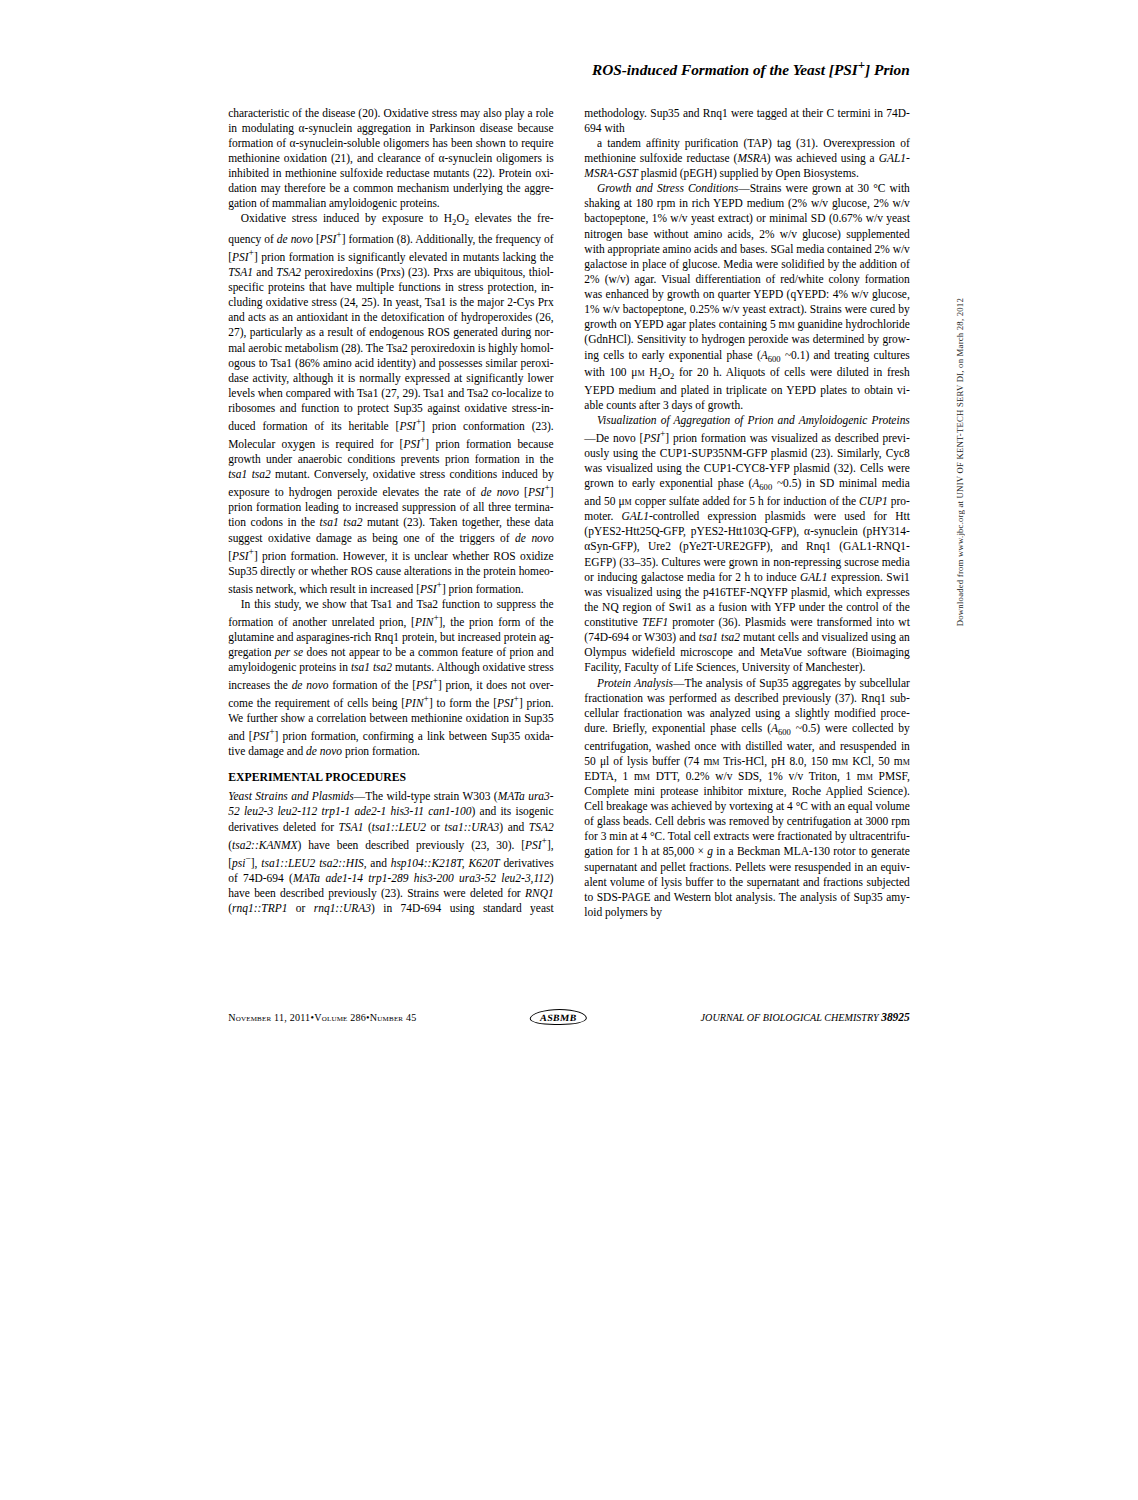ROS-induced Formation of the Yeast [PSI+] Prion
characteristic of the disease (20). Oxidative stress may also play a role in modulating α-synuclein aggregation in Parkinson disease because formation of α-synuclein-soluble oligomers has been shown to require methionine oxidation (21), and clearance of α-synuclein oligomers is inhibited in methionine sulfoxide reductase mutants (22). Protein oxidation may therefore be a common mechanism underlying the aggregation of mammalian amyloidogenic proteins.
Oxidative stress induced by exposure to H2 O2 elevates the frequency of de novo [PSI+] formation (8). Additionally, the frequency of [PSI+] prion formation is significantly elevated in mutants lacking the TSA1 and TSA2 peroxiredoxins (Prxs) (23). Prxs are ubiquitous, thiol-specific proteins that have multiple functions in stress protection, including oxidative stress (24, 25). In yeast, Tsa1 is the major 2-Cys Prx and acts as an antioxidant in the detoxification of hydroperoxides (26, 27), particularly as a result of endogenous ROS generated during normal aerobic metabolism (28). The Tsa2 peroxiredoxin is highly homologous to Tsa1 (86% amino acid identity) and possesses similar peroxidase activity, although it is normally expressed at significantly lower levels when compared with Tsa1 (27, 29). Tsa1 and Tsa2 co-localize to ribosomes and function to protect Sup35 against oxidative stress-induced formation of its heritable [PSI+] prion conformation (23). Molecular oxygen is required for [PSI+] prion formation because growth under anaerobic conditions prevents prion formation in the tsa1 tsa2 mutant. Conversely, oxidative stress conditions induced by exposure to hydrogen peroxide elevates the rate of de novo [PSI+] prion formation leading to increased suppression of all three termination codons in the tsa1 tsa2 mutant (23). Taken together, these data suggest oxidative damage as being one of the triggers of de novo [PSI+] prion formation. However, it is unclear whether ROS oxidize Sup35 directly or whether ROS cause alterations in the protein homeostasis network, which result in increased [PSI+] prion formation.
In this study, we show that Tsa1 and Tsa2 function to suppress the formation of another unrelated prion, [PIN+], the prion form of the glutamine and asparagines-rich Rnq1 protein, but increased protein aggregation per se does not appear to be a common feature of prion and amyloidogenic proteins in tsa1 tsa2 mutants. Although oxidative stress increases the de novo formation of the [PSI+] prion, it does not overcome the requirement of cells being [PIN+] to form the [PSI+] prion. We further show a correlation between methionine oxidation in Sup35 and [PSI+] prion formation, confirming a link between Sup35 oxidative damage and de novo prion formation.
EXPERIMENTAL PROCEDURES
Yeast Strains and Plasmids—The wild-type strain W303 (MATa ura3-52 leu2-3 leu2-112 trp1-1 ade2-1 his3-11 can1-100) and its isogenic derivatives deleted for TSA1 (tsa1::LEU2 or tsa1::URA3) and TSA2 (tsa2::KANMX) have been described previously (23, 30). [PSI+], [psi−], tsa1::LEU2 tsa2::HIS, and hsp104::K218T, K620T derivatives of 74D-694 (MATa ade1-14 trp1-289 his3-200 ura3-52 leu2-3,112) have been described previously (23). Strains were deleted for RNQ1 (rnq1::TRP1 or rnq1::URA3) in 74D-694 using standard yeast methodology. Sup35 and Rnq1 were tagged at their C termini in 74D-694 with
a tandem affinity purification (TAP) tag (31). Overexpression of methionine sulfoxide reductase (MSRA) was achieved using a GAL1-MSRA-GST plasmid (pEGH) supplied by Open Biosystems.
Growth and Stress Conditions—Strains were grown at 30 °C with shaking at 180 rpm in rich YEPD medium (2% w/v glucose, 2% w/v bactopeptone, 1% w/v yeast extract) or minimal SD (0.67% w/v yeast nitrogen base without amino acids, 2% w/v glucose) supplemented with appropriate amino acids and bases. SGal media contained 2% w/v galactose in place of glucose. Media were solidified by the addition of 2% (w/v) agar. Visual differentiation of red/white colony formation was enhanced by growth on quarter YEPD (qYEPD: 4% w/v glucose, 1% w/v bactopeptone, 0.25% w/v yeast extract). Strains were cured by growth on YEPD agar plates containing 5 mm guanidine hydrochloride (GdnHCl). Sensitivity to hydrogen peroxide was determined by growing cells to early exponential phase (A 600 ~0.1) and treating cultures with 100 μm H2 O2 for 20 h. Aliquots of cells were diluted in fresh YEPD medium and plated in triplicate on YEPD plates to obtain viable counts after 3 days of growth.
Visualization of Aggregation of Prion and Amyloidogenic Proteins—De novo [PSI+] prion formation was visualized as described previously using the CUP1-SUP35NM-GFP plasmid (23). Similarly, Cyc8 was visualized using the CUP1-CYC8-YFP plasmid (32). Cells were grown to early exponential phase (A 600 ~0.5) in SD minimal media and 50 μm copper sulfate added for 5 h for induction of the CUP1 promoter. GAL1-controlled expression plasmids were used for Htt (pYES2-Htt25Q-GFP, pYES2-Htt103Q-GFP), α-synuclein (pHY314-αSyn-GFP), Ure2 (pYe2T-URE2GFP), and Rnq1 (GAL1-RNQ1-EGFP) (33–35). Cultures were grown in non-repressing sucrose media or inducing galactose media for 2 h to induce GAL1 expression. Swi1 was visualized using the p416TEF-NQYFP plasmid, which expresses the NQ region of Swi1 as a fusion with YFP under the control of the constitutive TEF1 promoter (36). Plasmids were transformed into wt (74D-694 or W303) and tsa1 tsa2 mutant cells and visualized using an Olympus widefield microscope and MetaVue software (Bioimaging Facility, Faculty of Life Sciences, University of Manchester).
Protein Analysis—The analysis of Sup35 aggregates by subcellular fractionation was performed as described previously (37). Rnq1 subcellular fractionation was analyzed using a slightly modified procedure. Briefly, exponential phase cells (A 600 ~0.5) were collected by centrifugation, washed once with distilled water, and resuspended in 50 μl of lysis buffer (74 mm Tris-HCl, pH 8.0, 150 mm KCl, 50 mm EDTA, 1 mm DTT, 0.2% w/v SDS, 1% v/v Triton, 1 mm PMSF, Complete mini protease inhibitor mixture, Roche Applied Science). Cell breakage was achieved by vortexing at 4 °C with an equal volume of glass beads. Cell debris was removed by centrifugation at 3000 rpm for 3 min at 4 °C. Total cell extracts were fractionated by ultracentrifugation for 1 h at 85,000 × g in a Beckman MLA-130 rotor to generate supernatant and pellet fractions. Pellets were resuspended in an equivalent volume of lysis buffer to the supernatant and fractions subjected to SDS-PAGE and Western blot analysis. The analysis of Sup35 amyloid polymers by
Downloaded from www.jbc.org at UNIV OF KENT-TECH SERV DI, on March 28, 2012
November 11, 2011•Volume 286•Number 45
ASBMB
JOURNAL OF BIOLOGICAL CHEMISTRY 38925